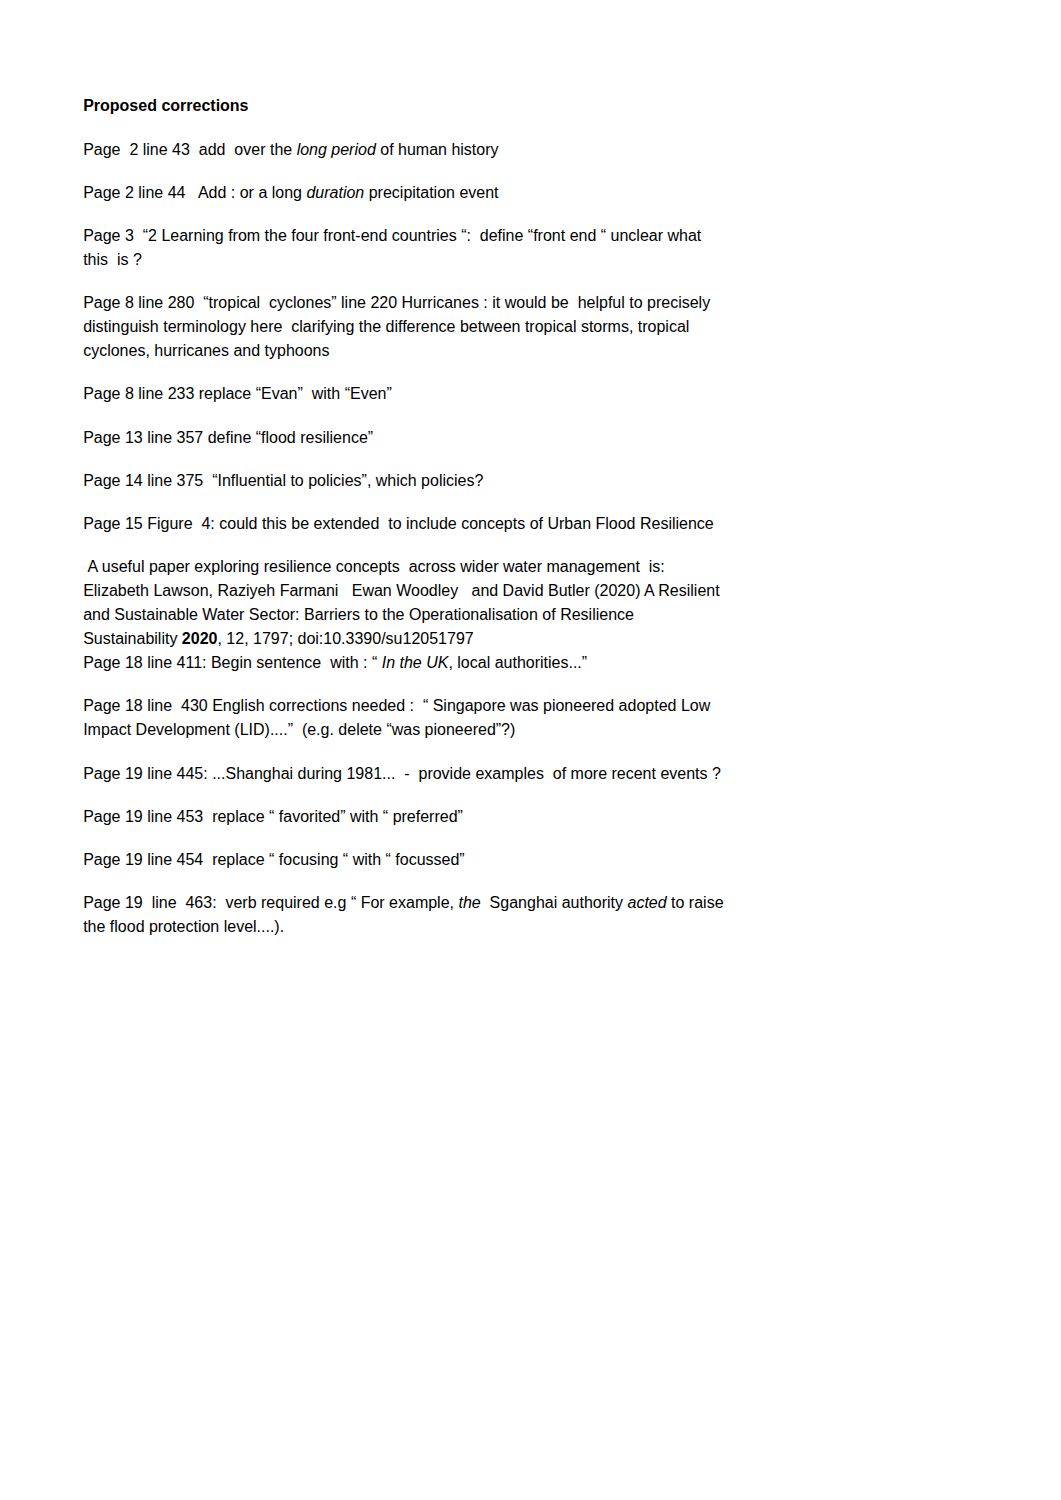Proposed corrections
Page 2 line 43 add over the long period of human history
Page 2 line 44 Add : or a long duration precipitation event
Page 3 “2 Learning from the four front-end countries “: define “front end “ unclear what this is ?
Page 8 line 280 “tropical cyclones” line 220 Hurricanes : it would be helpful to precisely distinguish terminology here clarifying the difference between tropical storms, tropical cyclones, hurricanes and typhoons
Page 8 line 233 replace “Evan” with “Even”
Page 13 line 357 define “flood resilience”
Page 14 line 375 “Influential to policies”, which policies?
Page 15 Figure 4: could this be extended to include concepts of Urban Flood Resilience
A useful paper exploring resilience concepts across wider water management is:
Elizabeth Lawson, Raziyeh Farmani Ewan Woodley and David Butler (2020) A Resilient and Sustainable Water Sector: Barriers to the Operationalisation of Resilience Sustainability 2020, 12, 1797; doi:10.3390/su12051797
Page 18 line 411: Begin sentence with : “ In the UK, local authorities...”
Page 18 line 430 English corrections needed : “ Singapore was pioneered adopted Low Impact Development (LID)....” (e.g. delete “was pioneered”?)
Page 19 line 445: ...Shanghai during 1981... - provide examples of more recent events ?
Page 19 line 453 replace “ favorited” with “ preferred”
Page 19 line 454 replace “ focusing “ with “ focussed”
Page 19 line 463: verb required e.g “ For example, the Sganghai authority acted to raise the flood protection level....).